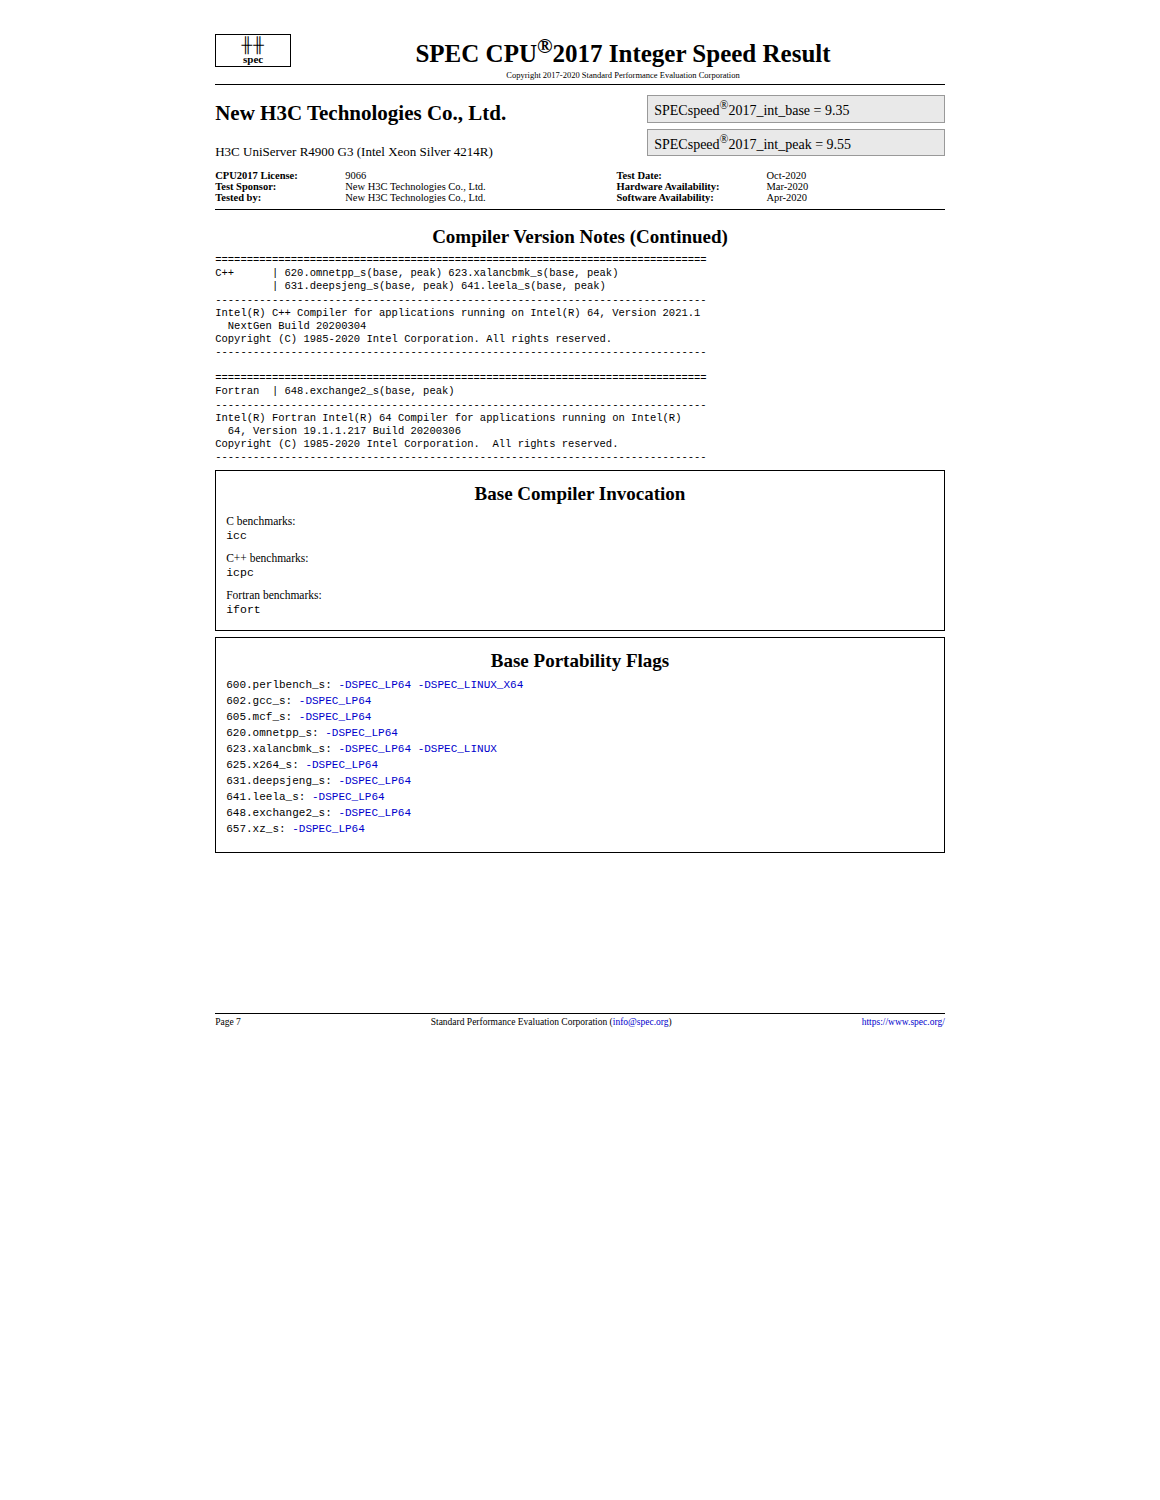╫╫
spec
SPEC CPU®2017 Integer Speed Result
Copyright 2017-2020 Standard Performance Evaluation Corporation
New H3C Technologies Co., Ltd.
H3C UniServer R4900 G3 (Intel Xeon Silver 4214R)
SPECspeed®2017_int_base = 9.35
SPECspeed®2017_int_peak = 9.55
CPU2017 License: 9066
Test Sponsor: New H3C Technologies Co., Ltd.
Tested by: New H3C Technologies Co., Ltd.
Test Date: Oct-2020
Hardware Availability: Mar-2020
Software Availability: Apr-2020
Compiler Version Notes (Continued)
==============================================================================
C++      | 620.omnetpp_s(base, peak) 623.xalancbmk_s(base, peak)
         | 631.deepsjeng_s(base, peak) 641.leela_s(base, peak)
------------------------------------------------------------------------------
Intel(R) C++ Compiler for applications running on Intel(R) 64, Version 2021.1
  NextGen Build 20200304
Copyright (C) 1985-2020 Intel Corporation. All rights reserved.
------------------------------------------------------------------------------

==============================================================================
Fortran  | 648.exchange2_s(base, peak)
------------------------------------------------------------------------------
Intel(R) Fortran Intel(R) 64 Compiler for applications running on Intel(R)
  64, Version 19.1.1.217 Build 20200306
Copyright (C) 1985-2020 Intel Corporation.  All rights reserved.
------------------------------------------------------------------------------
Base Compiler Invocation
C benchmarks:
icc
C++ benchmarks:
icpc
Fortran benchmarks:
ifort
Base Portability Flags
600.perlbench_s: -DSPEC_LP64 -DSPEC_LINUX_X64
602.gcc_s: -DSPEC_LP64
605.mcf_s: -DSPEC_LP64
620.omnetpp_s: -DSPEC_LP64
623.xalancbmk_s: -DSPEC_LP64 -DSPEC_LINUX
625.x264_s: -DSPEC_LP64
631.deepsjeng_s: -DSPEC_LP64
641.leela_s: -DSPEC_LP64
648.exchange2_s: -DSPEC_LP64
657.xz_s: -DSPEC_LP64
Page 7
Standard Performance Evaluation Corporation (info@spec.org)
https://www.spec.org/